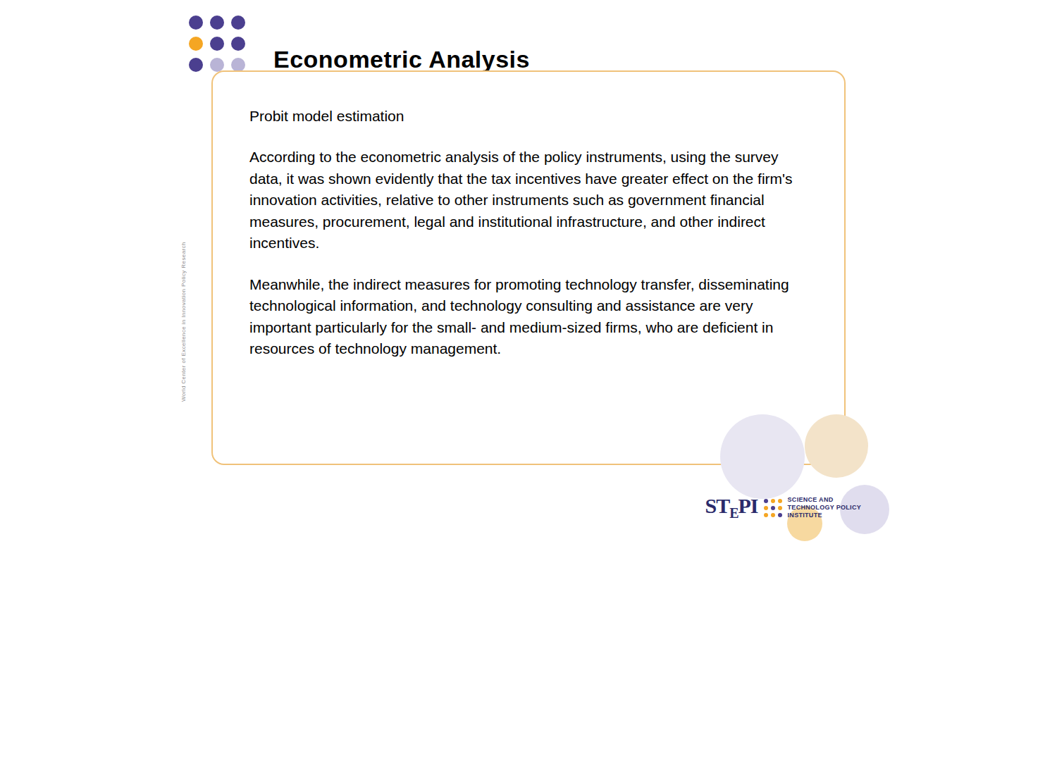Econometric Analysis
World Center of Excellence in Innovation Policy Research
Probit model estimation
According to the econometric analysis of the policy instruments, using the survey data, it was shown evidently that the tax incentives have greater effect on the firm's innovation activities, relative to other instruments such as government financial measures, procurement, legal and institutional infrastructure, and other indirect incentives.
Meanwhile, the indirect measures for promoting technology transfer, disseminating technological information, and technology consulting and assistance are very important particularly for the small- and medium-sized firms, who are deficient in resources of technology management.
STEPI
SCIENCE AND
TECHNOLOGY POLICY
INSTITUTE